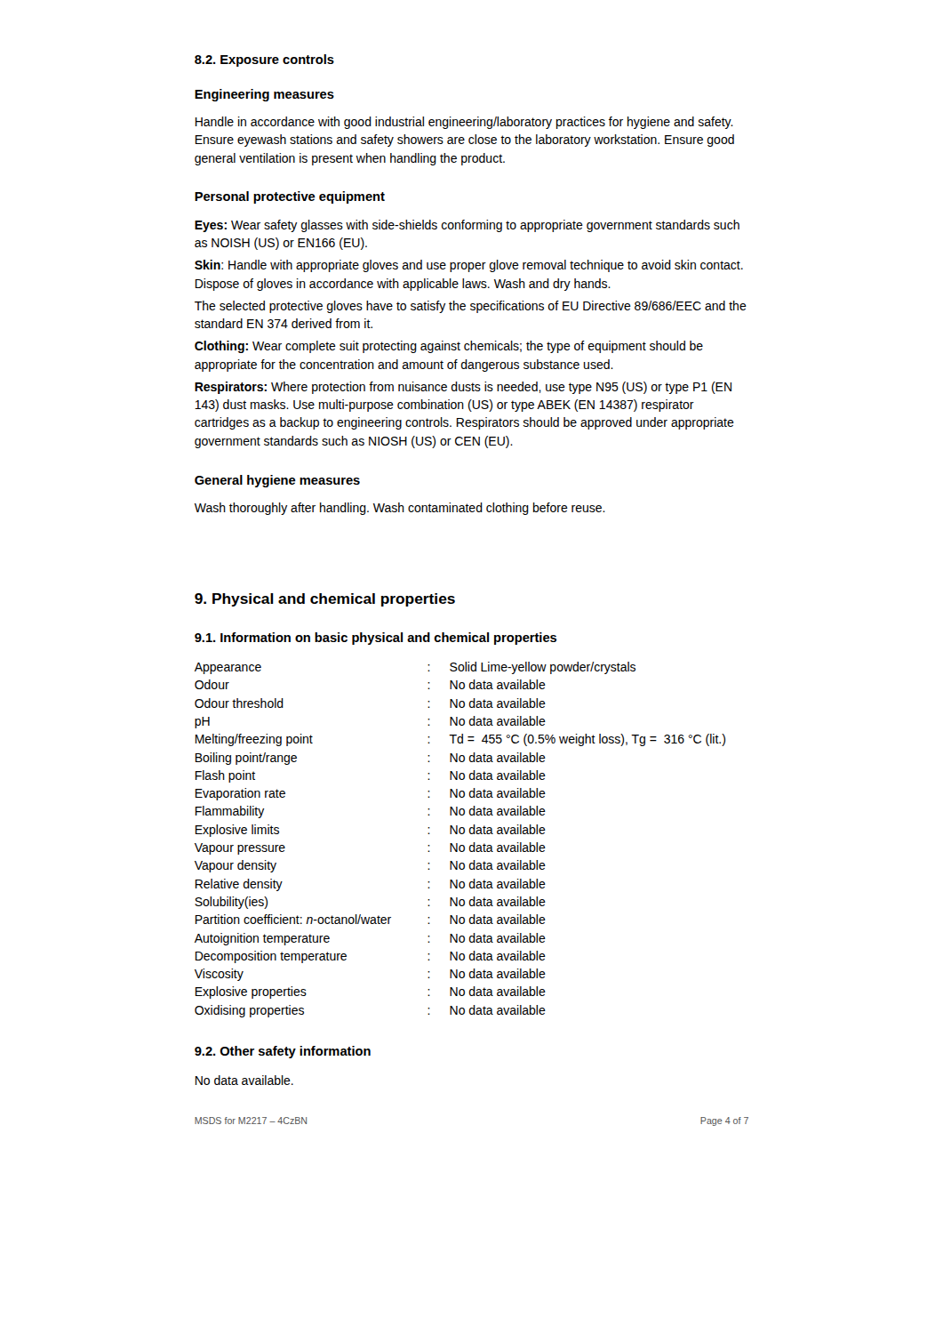8.2. Exposure controls
Engineering measures
Handle in accordance with good industrial engineering/laboratory practices for hygiene and safety. Ensure eyewash stations and safety showers are close to the laboratory workstation. Ensure good general ventilation is present when handling the product.
Personal protective equipment
Eyes: Wear safety glasses with side-shields conforming to appropriate government standards such as NOISH (US) or EN166 (EU).
Skin: Handle with appropriate gloves and use proper glove removal technique to avoid skin contact. Dispose of gloves in accordance with applicable laws. Wash and dry hands.
The selected protective gloves have to satisfy the specifications of EU Directive 89/686/EEC and the standard EN 374 derived from it.
Clothing: Wear complete suit protecting against chemicals; the type of equipment should be appropriate for the concentration and amount of dangerous substance used.
Respirators: Where protection from nuisance dusts is needed, use type N95 (US) or type P1 (EN 143) dust masks. Use multi-purpose combination (US) or type ABEK (EN 14387) respirator cartridges as a backup to engineering controls. Respirators should be approved under appropriate government standards such as NIOSH (US) or CEN (EU).
General hygiene measures
Wash thoroughly after handling. Wash contaminated clothing before reuse.
9. Physical and chemical properties
9.1. Information on basic physical and chemical properties
| Appearance | : | Solid Lime-yellow powder/crystals |
| Odour | : | No data available |
| Odour threshold | : | No data available |
| pH | : | No data available |
| Melting/freezing point | : | Td = 455 °C (0.5% weight loss), Tg = 316 °C (lit.) |
| Boiling point/range | : | No data available |
| Flash point | : | No data available |
| Evaporation rate | : | No data available |
| Flammability | : | No data available |
| Explosive limits | : | No data available |
| Vapour pressure | : | No data available |
| Vapour density | : | No data available |
| Relative density | : | No data available |
| Solubility(ies) | : | No data available |
| Partition coefficient: n -octanol/water | : | No data available |
| Autoignition temperature | : | No data available |
| Decomposition temperature | : | No data available |
| Viscosity | : | No data available |
| Explosive properties | : | No data available |
| Oxidising properties | : | No data available |
9.2. Other safety information
No data available.
MSDS for M2217 – 4CzBN Page 4 of 7